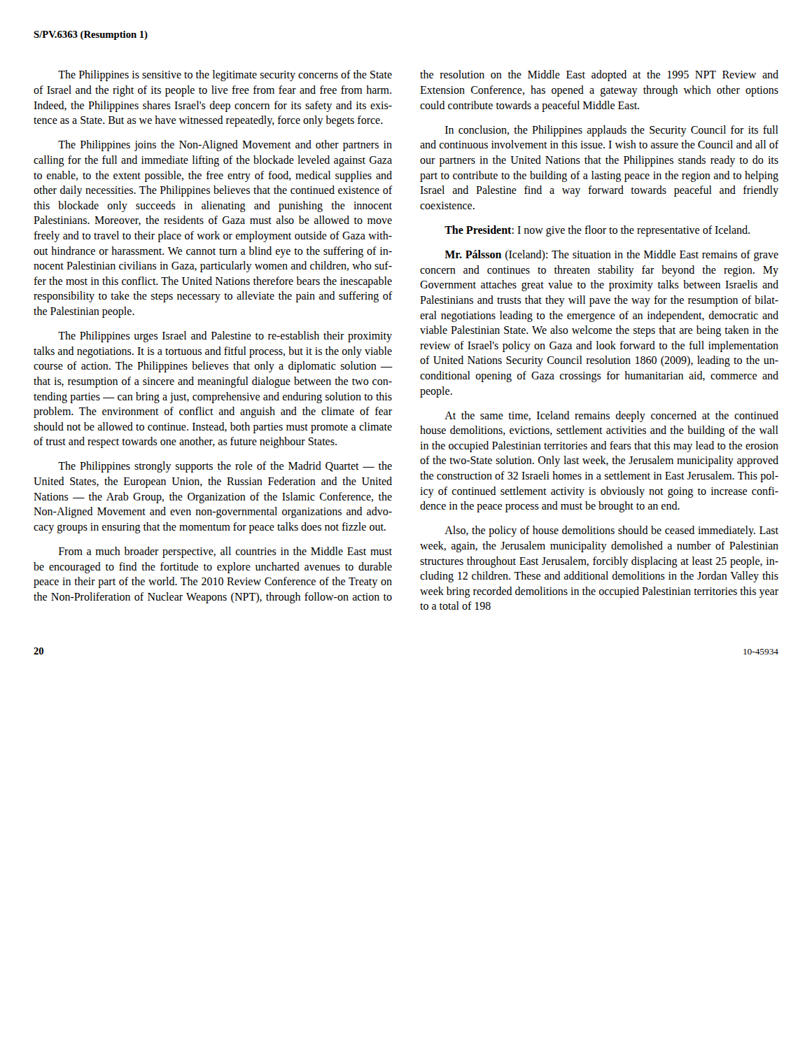S/PV.6363 (Resumption 1)
The Philippines is sensitive to the legitimate security concerns of the State of Israel and the right of its people to live free from fear and free from harm. Indeed, the Philippines shares Israel's deep concern for its safety and its existence as a State. But as we have witnessed repeatedly, force only begets force.
The Philippines joins the Non-Aligned Movement and other partners in calling for the full and immediate lifting of the blockade leveled against Gaza to enable, to the extent possible, the free entry of food, medical supplies and other daily necessities. The Philippines believes that the continued existence of this blockade only succeeds in alienating and punishing the innocent Palestinians. Moreover, the residents of Gaza must also be allowed to move freely and to travel to their place of work or employment outside of Gaza without hindrance or harassment. We cannot turn a blind eye to the suffering of innocent Palestinian civilians in Gaza, particularly women and children, who suffer the most in this conflict. The United Nations therefore bears the inescapable responsibility to take the steps necessary to alleviate the pain and suffering of the Palestinian people.
The Philippines urges Israel and Palestine to re-establish their proximity talks and negotiations. It is a tortuous and fitful process, but it is the only viable course of action. The Philippines believes that only a diplomatic solution — that is, resumption of a sincere and meaningful dialogue between the two contending parties — can bring a just, comprehensive and enduring solution to this problem. The environment of conflict and anguish and the climate of fear should not be allowed to continue. Instead, both parties must promote a climate of trust and respect towards one another, as future neighbour States.
The Philippines strongly supports the role of the Madrid Quartet — the United States, the European Union, the Russian Federation and the United Nations — the Arab Group, the Organization of the Islamic Conference, the Non-Aligned Movement and even non-governmental organizations and advocacy groups in ensuring that the momentum for peace talks does not fizzle out.
From a much broader perspective, all countries in the Middle East must be encouraged to find the fortitude to explore uncharted avenues to durable peace in their part of the world. The 2010 Review Conference of the Treaty on the Non-Proliferation of Nuclear Weapons (NPT), through follow-on action to the resolution on the Middle East adopted at the 1995 NPT Review and Extension Conference, has opened a gateway through which other options could contribute towards a peaceful Middle East.
In conclusion, the Philippines applauds the Security Council for its full and continuous involvement in this issue. I wish to assure the Council and all of our partners in the United Nations that the Philippines stands ready to do its part to contribute to the building of a lasting peace in the region and to helping Israel and Palestine find a way forward towards peaceful and friendly coexistence.
The President: I now give the floor to the representative of Iceland.
Mr. Pálsson (Iceland): The situation in the Middle East remains of grave concern and continues to threaten stability far beyond the region. My Government attaches great value to the proximity talks between Israelis and Palestinians and trusts that they will pave the way for the resumption of bilateral negotiations leading to the emergence of an independent, democratic and viable Palestinian State. We also welcome the steps that are being taken in the review of Israel's policy on Gaza and look forward to the full implementation of United Nations Security Council resolution 1860 (2009), leading to the unconditional opening of Gaza crossings for humanitarian aid, commerce and people.
At the same time, Iceland remains deeply concerned at the continued house demolitions, evictions, settlement activities and the building of the wall in the occupied Palestinian territories and fears that this may lead to the erosion of the two-State solution. Only last week, the Jerusalem municipality approved the construction of 32 Israeli homes in a settlement in East Jerusalem. This policy of continued settlement activity is obviously not going to increase confidence in the peace process and must be brought to an end.
Also, the policy of house demolitions should be ceased immediately. Last week, again, the Jerusalem municipality demolished a number of Palestinian structures throughout East Jerusalem, forcibly displacing at least 25 people, including 12 children. These and additional demolitions in the Jordan Valley this week bring recorded demolitions in the occupied Palestinian territories this year to a total of 198
20 10-45934